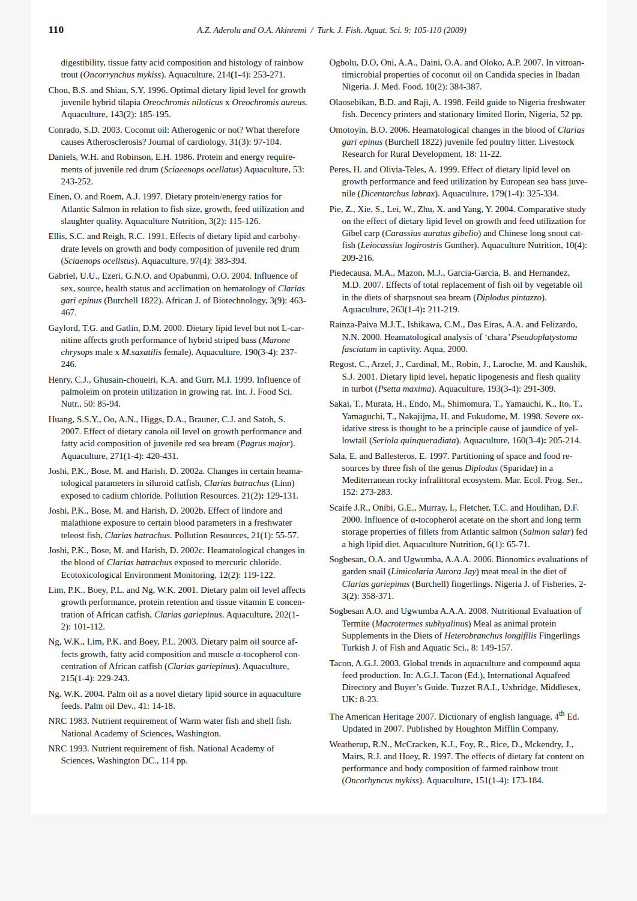110 A.Z. Aderolu and O.A. Akinremi / Turk. J. Fish. Aquat. Sci. 9: 105-110 (2009)
digestibility, tissue fatty acid composition and histology of rainbow trout (Oncorrynchus mykiss). Aquaculture, 214(1-4): 253-271.
Chou, B.S. and Shiau, S.Y. 1996. Optimal dietary lipid level for growth juvenile hybrid tilapia Oreochromis niloticus x Oreochromis aureus. Aquaculture, 143(2): 185-195.
Conrado, S.D. 2003. Coconut oil: Atherogenic or not? What therefore causes Atherosclerosis? Journal of cardiology, 31(3): 97-104.
Daniels, W.H. and Robinson, E.H. 1986. Protein and energy requirements of juvenile red drum (Sciaeenops ocellatus) Aquaculture, 53: 243-252.
Einen, O. and Roem, A.J. 1997. Dietary protein/energy ratios for Atlantic Salmon in relation to fish size, growth, feed utilization and slaughter quality. Aquaculture Nutrition, 3(2): 115-126.
Ellis, S.C. and Reigh, R.C. 1991. Effects of dietary lipid and carbohydrate levels on growth and body composition of juvenile red drum (Sciaenops ocellstus). Aquaculture, 97(4): 383-394.
Gabriel, U.U., Ezeri, G.N.O. and Opabunmi, O.O. 2004. Influence of sex, source, health status and acclimation on hematology of Clarias gari epinus (Burchell 1822). African J. of Biotechnology, 3(9): 463-467.
Gaylord, T.G. and Gatlin, D.M. 2000. Dietary lipid level but not L-carnitine affects groth performance of hybrid striped bass (Marone chrysops male x M.saxatilis female). Aquaculture, 190(3-4): 237-246.
Henry, C.J., Ghusain-choueiri, K.A. and Gurr, M.I. 1999. Influence of palmoleim on protein utilization in growing rat. Int. J. Food Sci. Nutr., 50: 85-94.
Huang, S.S.Y., Oo, A.N., Higgs, D.A., Brauner, C.J. and Satoh, S. 2007. Effect of dietary canola oil level on growth performance and fatty acid composition of juvenile red sea bream (Pagrus major). Aquaculture, 271(1-4): 420-431.
Joshi, P.K., Bose, M. and Harish, D. 2002a. Changes in certain heamatological parameters in siluroid catfish, Clarias batrachus (Linn) exposed to cadium chloride. Pollution Resources. 21(2): 129-131.
Joshi, P.K., Bose, M. and Harish, D. 2002b. Effect of lindore and malathione exposure to certain blood parameters in a freshwater teleost fish, Clarias batrachus. Pollution Resources, 21(1): 55-57.
Joshi, P.K., Bose, M. and Harish, D. 2002c. Heamatological changes in the blood of Clarias batrachus exposed to mercuric chloride. Ecotoxicological Environment Monitoring, 12(2): 119-122.
Lim, P.K., Boey, P.L. and Ng, W.K. 2001. Dietary palm oil level affects growth performance, protein retention and tissue vitamin E concentration of African catfish, Clarias gariepinus. Aquaculture, 202(1-2): 101-112.
Ng, W.K., Lim, P.K. and Boey, P.L. 2003. Dietary palm oil source affects growth, fatty acid composition and muscle α-tocopherol concentration of African catfish (Clarias gariepinus). Aquaculture, 215(1-4): 229-243.
Ng, W.K. 2004. Palm oil as a novel dietary lipid source in aquaculture feeds. Palm oil Dev., 41: 14-18.
NRC 1983. Nutrient requirement of Warm water fish and shell fish. National Academy of Sciences, Washington.
NRC 1993. Nutrient requirement of fish. National Academy of Sciences, Washington DC., 114 pp.
Ogbolu, D.O, Oni, A.A., Daini, O.A. and Oloko, A.P. 2007. In vitroantimicrobial properties of coconut oil on Candida species in Ibadan Nigeria. J. Med. Food. 10(2): 384-387.
Olaosebikan, B.D. and Raji, A. 1998. Feild guide to Nigeria freshwater fish. Decency printers and stationary limited Ilorin, Nigeria, 52 pp.
Omotoyin, B.O. 2006. Heamatological changes in the blood of Clarias gari epinus (Burchell 1822) juvenile fed poultry litter. Livestock Research for Rural Development, 18: 11-22.
Peres, H. and Olivia-Teles, A. 1999. Effect of dietary lipid level on growth performance and feed utilization by European sea bass juvenile (Dicentarchus labrax). Aquaculture, 179(1-4): 325-334.
Pie, Z., Xie, S., Lei, W., Zhu, X. and Yang, Y. 2004. Comparative study on the effect of dietary lipid level on growth and feed utilization for Gibel carp (Carassius auratus gibelio) and Chinese long snout catfish (Leiocassius logirostris Gunther). Aquaculture Nutrition, 10(4): 209-216.
Piedecausa, M.A., Mazon, M.J., Garcia-Garcia, B. and Hernandez, M.D. 2007. Effects of total replacement of fish oil by vegetable oil in the diets of sharpsnout sea bream (Diplodus pintazzo). Aquaculture, 263(1-4): 211-219.
Rainza-Paiva M.J.T., Ishikawa, C.M., Das Eiras, A.A. and Felizardo, N.N. 2000. Heamatological analysis of ‘chara’ Pseudoplatystoma fasciatum in captivity. Aqua, 2000.
Regost, C., Arzel, J., Cardinal, M., Robin, J., Laroche, M. and Kaushik, S.J. 2001. Dietary lipid level, hepatic lipogenesis and flesh quality in turbot (Psetta maxima). Aquaculture, 193(3-4): 291-309.
Sakai, T., Murata, H., Endo, M., Shimomura, T., Yamauchi, K., Ito, T., Yamaguchi, T., Nakajijma, H. and Fukudome, M. 1998. Severe oxidative stress is thought to be a principle cause of jaundice of yellowtail (Seriola quinqueradiata). Aquaculture, 160(3-4): 205-214.
Sala, E. and Ballesteros, E. 1997. Partitioning of space and food resources by three fish of the genus Diplodus (Sparidae) in a Mediterranean rocky infralittoral ecosystem. Mar. Ecol. Prog. Ser., 152: 273-283.
Scaife J.R., Onibi, G.E., Murray, I., Fletcher, T.C. and Houlihan, D.F. 2000. Influence of α-tocopherol acetate on the short and long term storage properties of fillets from Atlantic salmon (Salmon salar) fed a high lipid diet. Aquaculture Nutrition, 6(1): 65-71.
Sogbesan, O.A. and Ugwumba, A.A.A. 2006. Bionomics evaluations of garden snail (Limicolaria Aurora Jay) meat meal in the diet of Clarias gariepinus (Burchell) fingerlings. Nigeria J. of Fisheries, 2-3(2): 358-371.
Sogbesan A.O. and Ugwumba A.A.A. 2008. Nutritional Evaluation of Termite (Macrotermes subhyalinus) Meal as animal protein Supplements in the Diets of Heterobranchus longifilis Fingerlings Turkish J. of Fish and Aquatic Sci., 8: 149-157.
Tacon, A.G.J. 2003. Global trends in aquaculture and compound aqua feed production. In: A.G.J. Tacon (Ed.), International Aquafeed Directory and Buyer’s Guide. Tuzzet RA.I., Uxbridge, Middlesex, UK: 8-23.
The American Heritage 2007. Dictionary of english language, 4th Ed. Updated in 2007. Published by Houghton Mifflin Company.
Weatherup, R.N., McCracken, K.J., Foy, R., Rice, D., Mckendry, J., Mairs, R.J. and Hoey, R. 1997. The effects of dietary fat content on performance and body composition of farmed rainbow trout (Oncorhyncus mykiss). Aquaculture, 151(1-4): 173-184.